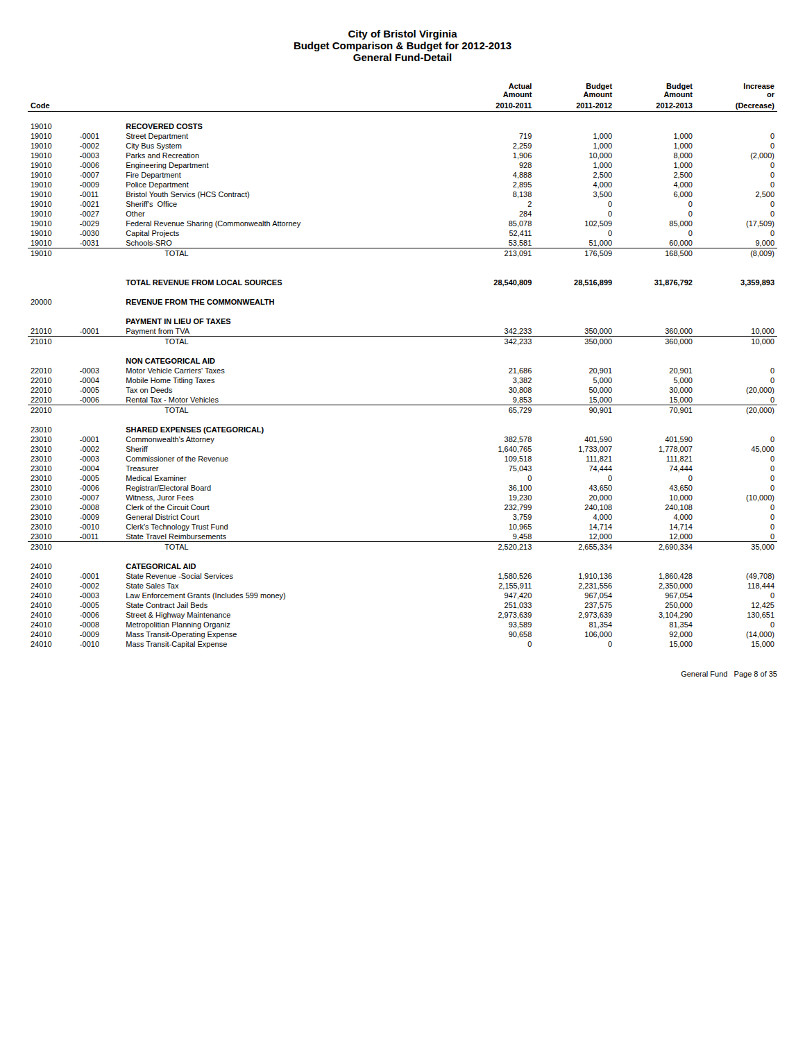City of Bristol Virginia
Budget Comparison & Budget for 2012-2013
General Fund-Detail
| | | | Actual Amount | Budget Amount | Budget Amount | Increase or |
| --- | --- | --- | --- | --- | --- | --- |
| Code | | | 2010-2011 | 2011-2012 | 2012-2013 | (Decrease) |
| 19010 | | RECOVERED COSTS | | | | |
| 19010 | -0001 | Street Department | 719 | 1,000 | 1,000 | 0 |
| 19010 | -0002 | City Bus System | 2,259 | 1,000 | 1,000 | 0 |
| 19010 | -0003 | Parks and Recreation | 1,906 | 10,000 | 8,000 | (2,000) |
| 19010 | -0006 | Engineering Department | 928 | 1,000 | 1,000 | 0 |
| 19010 | -0007 | Fire Department | 4,888 | 2,500 | 2,500 | 0 |
| 19010 | -0009 | Police Department | 2,895 | 4,000 | 4,000 | 0 |
| 19010 | -0011 | Bristol Youth Servics (HCS Contract) | 8,138 | 3,500 | 6,000 | 2,500 |
| 19010 | -0021 | Sheriff's Office | 2 | 0 | 0 | 0 |
| 19010 | -0027 | Other | 284 | 0 | 0 | 0 |
| 19010 | -0029 | Federal Revenue Sharing (Commonwealth Attorney | 85,078 | 102,509 | 85,000 | (17,509) |
| 19010 | -0030 | Capital Projects | 52,411 | 0 | 0 | 0 |
| 19010 | -0031 | Schools-SRO | 53,581 | 51,000 | 60,000 | 9,000 |
| 19010 | | TOTAL | 213,091 | 176,509 | 168,500 | (8,009) |
| | | TOTAL REVENUE FROM LOCAL SOURCES | 28,540,809 | 28,516,899 | 31,876,792 | 3,359,893 |
| 20000 | | REVENUE FROM THE COMMONWEALTH | | | | |
| | | PAYMENT IN LIEU OF TAXES | | | | |
| 21010 | -0001 | Payment from TVA | 342,233 | 350,000 | 360,000 | 10,000 |
| 21010 | | TOTAL | 342,233 | 350,000 | 360,000 | 10,000 |
| | | NON CATEGORICAL AID | | | | |
| 22010 | -0003 | Motor Vehicle Carriers' Taxes | 21,686 | 20,901 | 20,901 | 0 |
| 22010 | -0004 | Mobile Home Titling Taxes | 3,382 | 5,000 | 5,000 | 0 |
| 22010 | -0005 | Tax on Deeds | 30,808 | 50,000 | 30,000 | (20,000) |
| 22010 | -0006 | Rental Tax - Motor Vehicles | 9,853 | 15,000 | 15,000 | 0 |
| 22010 | | TOTAL | 65,729 | 90,901 | 70,901 | (20,000) |
| 23010 | | SHARED EXPENSES (CATEGORICAL) | | | | |
| 23010 | -0001 | Commonwealth's Attorney | 382,578 | 401,590 | 401,590 | 0 |
| 23010 | -0002 | Sheriff | 1,640,765 | 1,733,007 | 1,778,007 | 45,000 |
| 23010 | -0003 | Commissioner of the Revenue | 109,518 | 111,821 | 111,821 | 0 |
| 23010 | -0004 | Treasurer | 75,043 | 74,444 | 74,444 | 0 |
| 23010 | -0005 | Medical Examiner | 0 | 0 | 0 | 0 |
| 23010 | -0006 | Registrar/Electoral Board | 36,100 | 43,650 | 43,650 | 0 |
| 23010 | -0007 | Witness, Juror Fees | 19,230 | 20,000 | 10,000 | (10,000) |
| 23010 | -0008 | Clerk of the Circuit Court | 232,799 | 240,108 | 240,108 | 0 |
| 23010 | -0009 | General District Court | 3,759 | 4,000 | 4,000 | 0 |
| 23010 | -0010 | Clerk's Technology Trust Fund | 10,965 | 14,714 | 14,714 | 0 |
| 23010 | -0011 | State Travel Reimbursements | 9,458 | 12,000 | 12,000 | 0 |
| 23010 | | TOTAL | 2,520,213 | 2,655,334 | 2,690,334 | 35,000 |
| 24010 | | CATEGORICAL AID | | | | |
| 24010 | -0001 | State Revenue -Social Services | 1,580,526 | 1,910,136 | 1,860,428 | (49,708) |
| 24010 | -0002 | State Sales Tax | 2,155,911 | 2,231,556 | 2,350,000 | 118,444 |
| 24010 | -0003 | Law Enforcement Grants (Includes 599 money) | 947,420 | 967,054 | 967,054 | 0 |
| 24010 | -0005 | State Contract Jail Beds | 251,033 | 237,575 | 250,000 | 12,425 |
| 24010 | -0006 | Street & Highway Maintenance | 2,973,639 | 2,973,639 | 3,104,290 | 130,651 |
| 24010 | -0008 | Metropolitian Planning Organiz | 93,589 | 81,354 | 81,354 | 0 |
| 24010 | -0009 | Mass Transit-Operating Expense | 90,658 | 106,000 | 92,000 | (14,000) |
| 24010 | -0010 | Mass Transit-Capital Expense | 0 | 0 | 15,000 | 15,000 |
General Fund Page 8 of 35